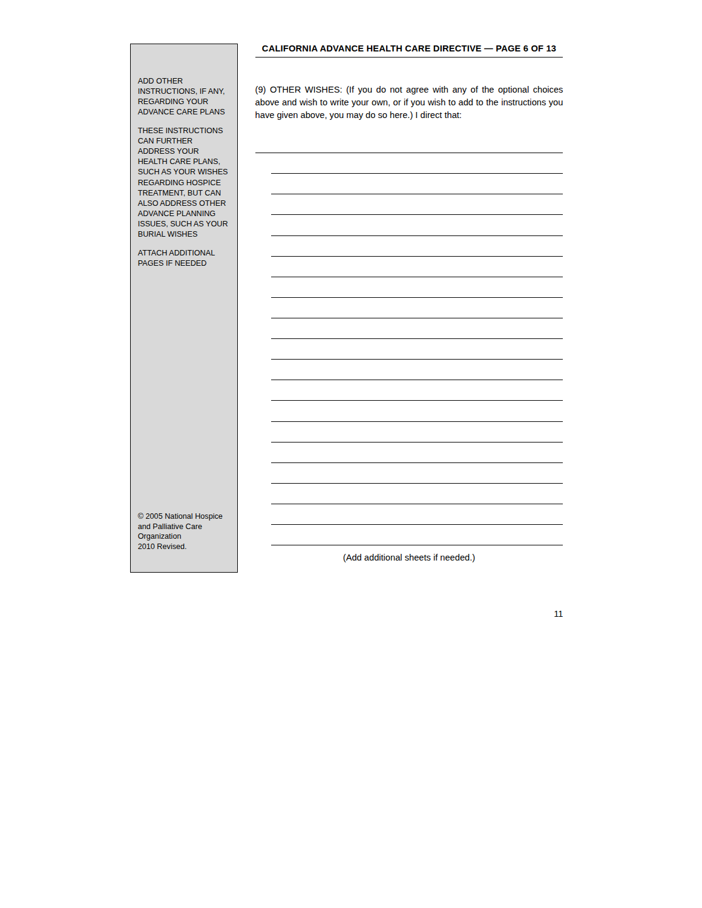Add other instructions, if any, regarding your advance care plans
These instructions can further address your health care plans, such as your wishes regarding hospice treatment, but can also address other advance planning issues, such as your burial wishes
Attach additional pages if needed
© 2005 National Hospice and Palliative Care Organization
2010 Revised.
CALIFORNIA ADVANCE HEALTH CARE DIRECTIVE — PAGE 6 OF 13
(9) OTHER WISHES: (If you do not agree with any of the optional choices above and wish to write your own, or if you wish to add to the instructions you have given above, you may do so here.) I direct that:
(Add additional sheets if needed.)
11